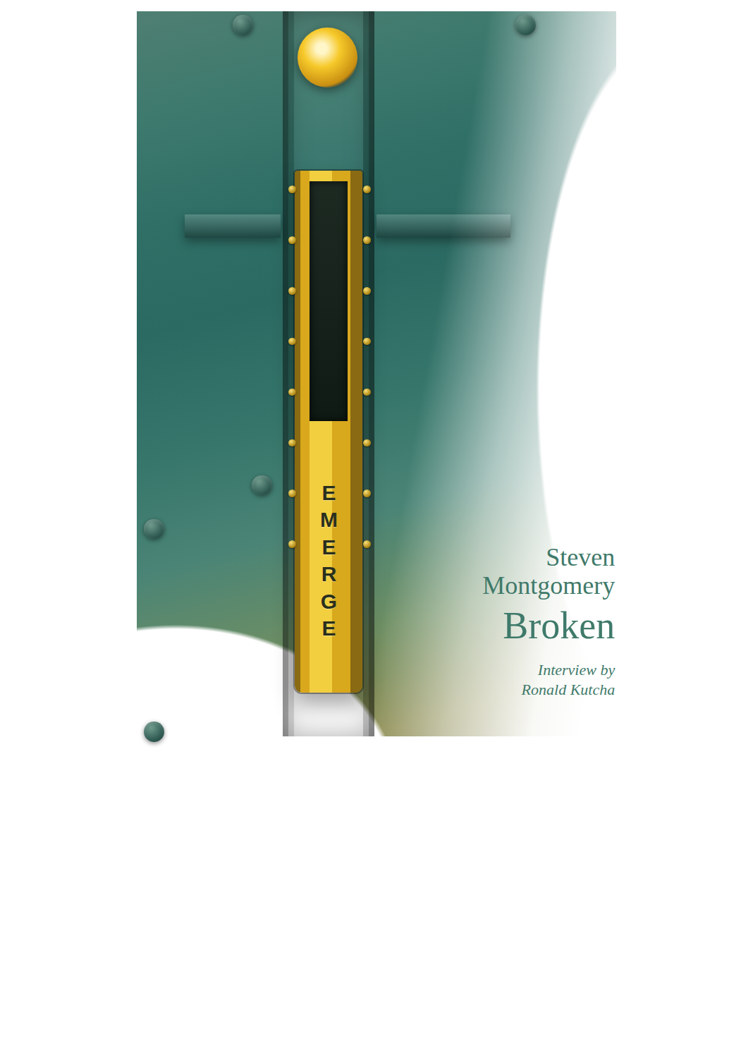EMERGE
Steven
Montgomery
Broken
Interview by
Ronald Kutcha